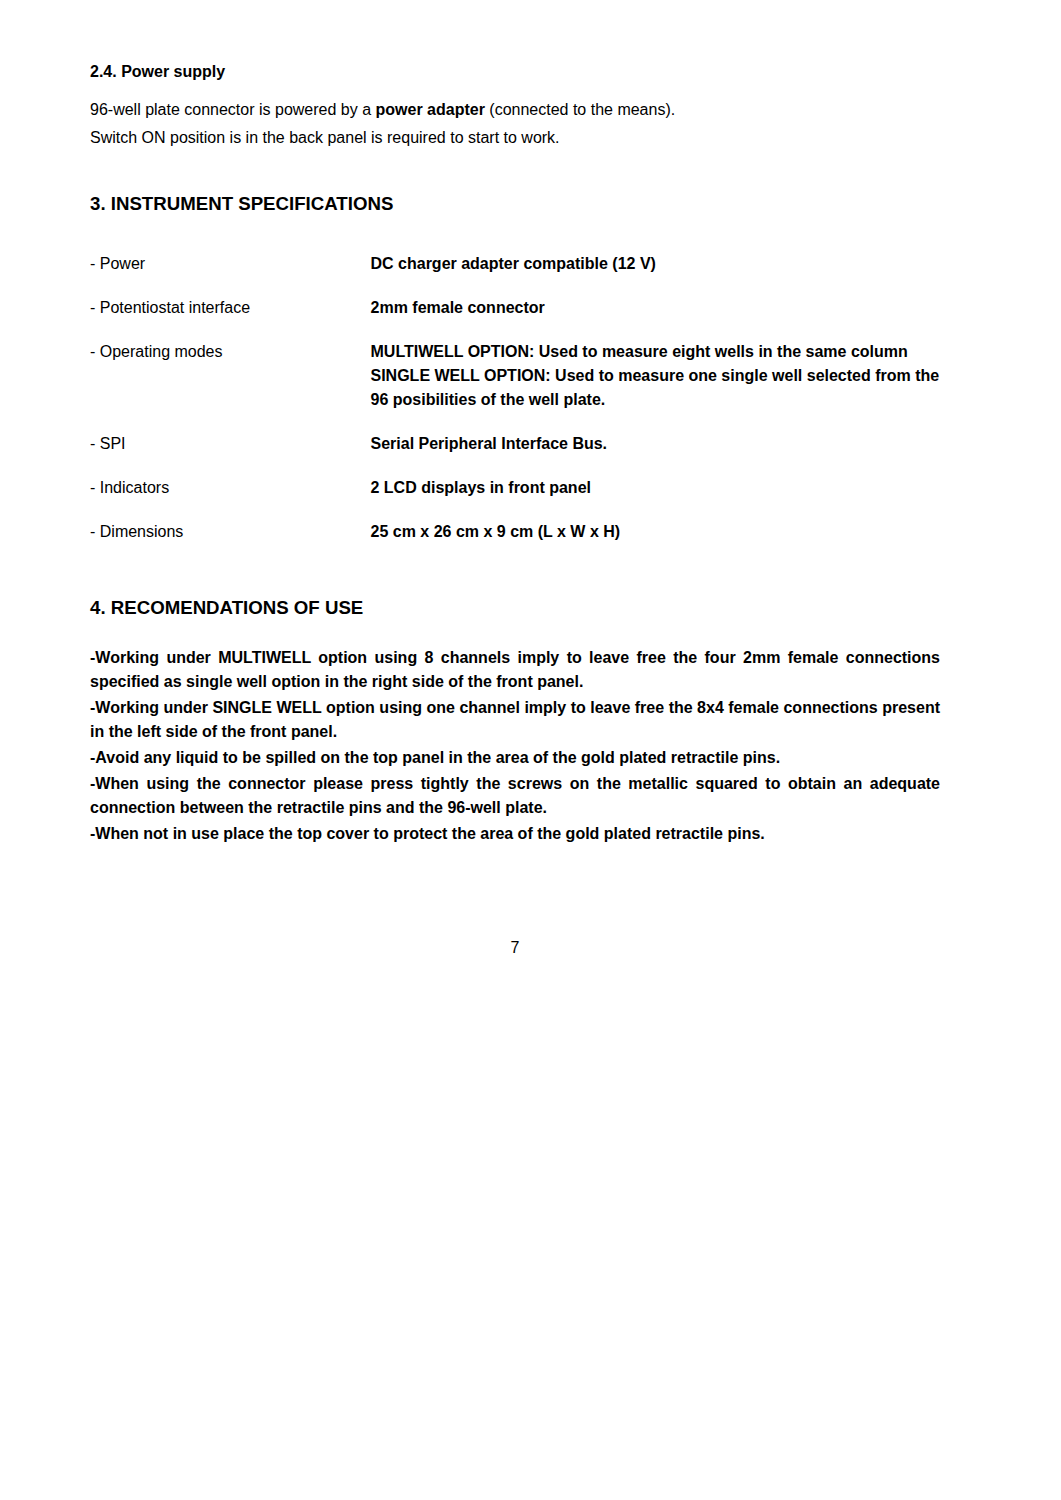2.4. Power supply
96-well plate connector is powered by a power adapter (connected to the means).
Switch ON position is in the back panel is required to start to work.
3. INSTRUMENT SPECIFICATIONS
| - Power | DC charger adapter compatible (12 V) |
| - Potentiostat interface | 2mm female connector |
| - Operating modes | MULTIWELL OPTION: Used to measure eight wells in the same column SINGLE WELL OPTION: Used to measure one single well selected from the 96 posibilities of the well plate. |
| - SPI | Serial Peripheral Interface Bus. |
| - Indicators | 2 LCD displays in front panel |
| - Dimensions | 25 cm x 26 cm x 9 cm (L x W x H) |
4. RECOMENDATIONS OF USE
-Working under MULTIWELL option using 8 channels imply to leave free the four 2mm female connections specified as single well option in the right side of the front panel.
-Working under SINGLE WELL option using one channel imply to leave free the 8x4 female connections present in the left side of the front panel.
-Avoid any liquid to be spilled on the top panel in the area of the gold plated retractile pins.
-When using the connector please press tightly the screws on the metallic squared to obtain an adequate connection between the retractile pins and the 96-well plate.
-When not in use place the top cover to protect the area of the gold plated retractile pins.
7